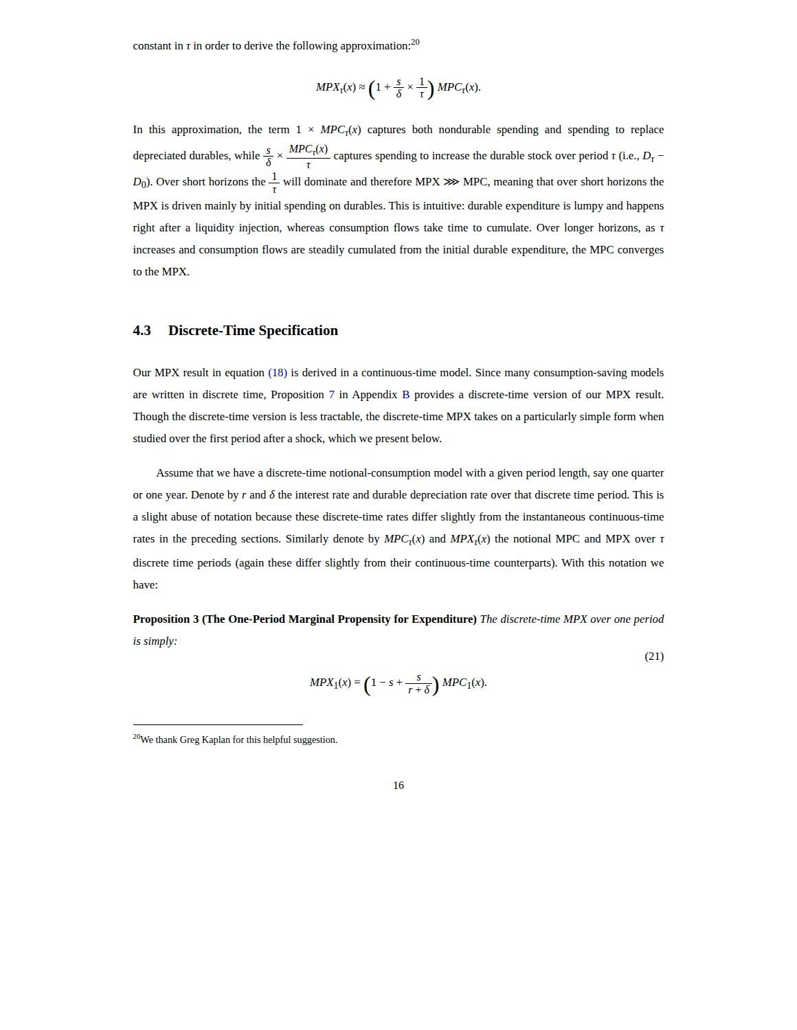constant in τ in order to derive the following approximation:20
MPXτ(x) ≈ (1 + sδ × 1 τ) MPCτ(x).
In this approximation, the term 1 × MPCτ(x) captures both nondurable spending and spending to replace depreciated durables, while sδ × MPCτ(x) τ captures spending to increase the durable stock over period τ (i.e., Dτ − D0). Over short horizons the 1 τ will dominate and therefore MPX ⋙ MPC, meaning that over short horizons the MPX is driven mainly by initial spending on durables. This is intuitive: durable expenditure is lumpy and happens right after a liquidity injection, whereas consumption flows take time to cumulate. Over longer horizons, as τ increases and consumption flows are steadily cumulated from the initial durable expenditure, the MPC converges to the MPX.
4.3 Discrete-Time Specification
Our MPX result in equation (18) is derived in a continuous-time model. Since many consumption-saving models are written in discrete time, Proposition 7 in Appendix B provides a discrete-time version of our MPX result. Though the discrete-time version is less tractable, the discrete-time MPX takes on a particularly simple form when studied over the first period after a shock, which we present below.
Assume that we have a discrete-time notional-consumption model with a given period length, say one quarter or one year. Denote by r and δ the interest rate and durable depreciation rate over that discrete time period. This is a slight abuse of notation because these discrete-time rates differ slightly from the instantaneous continuous-time rates in the preceding sections. Similarly denote by MPCτ(x) and MPXτ(x) the notional MPC and MPX over τ discrete time periods (again these differ slightly from their continuous-time counterparts). With this notation we have:
Proposition 3 (The One-Period Marginal Propensity for Expenditure) The discrete-time MPX over one period is simply:
MPX1(x) = (1 − s + sr + δ) MPC1(x). (21)
20We thank Greg Kaplan for this helpful suggestion.
16